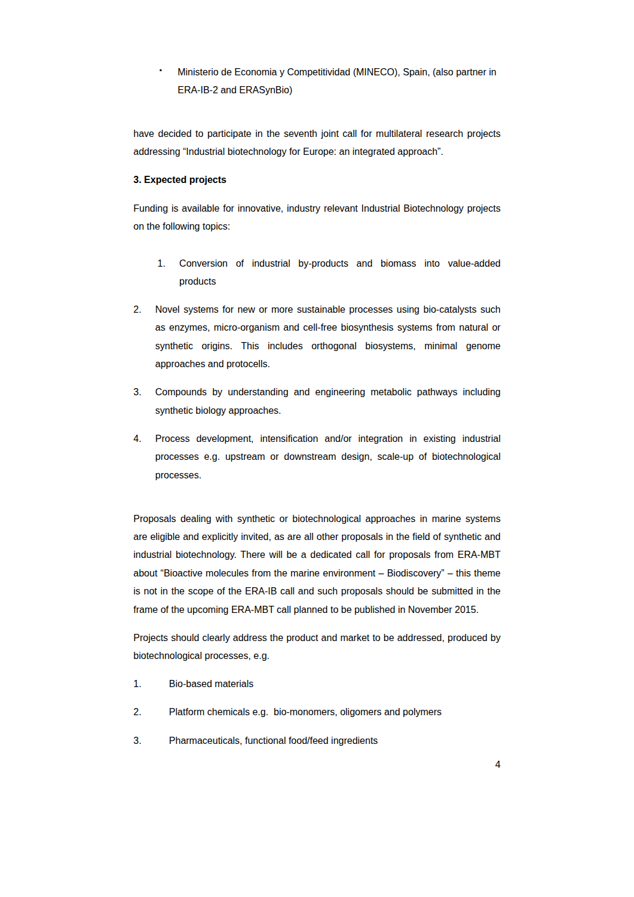▪
Ministerio de Economia y Competitividad (MINECO), Spain, (also partner in ERA-IB-2 and ERASynBio)
have decided to participate in the seventh joint call for multilateral research projects addressing “Industrial biotechnology for Europe: an integrated approach”.
3. Expected projects
Funding is available for innovative, industry relevant Industrial Biotechnology projects on the following topics:
1.
Conversion of industrial by-products and biomass into value-added products
2.
Novel systems for new or more sustainable processes using bio-catalysts such as enzymes, micro-organism and cell-free biosynthesis systems from natural or synthetic origins. This includes orthogonal biosystems, minimal genome approaches and protocells.
3.
Compounds by understanding and engineering metabolic pathways including synthetic biology approaches.
4.
Process development, intensification and/or integration in existing industrial processes e.g. upstream or downstream design, scale-up of biotechnological processes.
Proposals dealing with synthetic or biotechnological approaches in marine systems are eligible and explicitly invited, as are all other proposals in the field of synthetic and industrial biotechnology. There will be a dedicated call for proposals from ERA-MBT about “Bioactive molecules from the marine environment – Biodiscovery” – this theme is not in the scope of the ERA-IB call and such proposals should be submitted in the frame of the upcoming ERA-MBT call planned to be published in November 2015.
Projects should clearly address the product and market to be addressed, produced by biotechnological processes, e.g.
1.
Bio-based materials
2.
Platform chemicals e.g. bio-monomers, oligomers and polymers
3.
Pharmaceuticals, functional food/feed ingredients
4